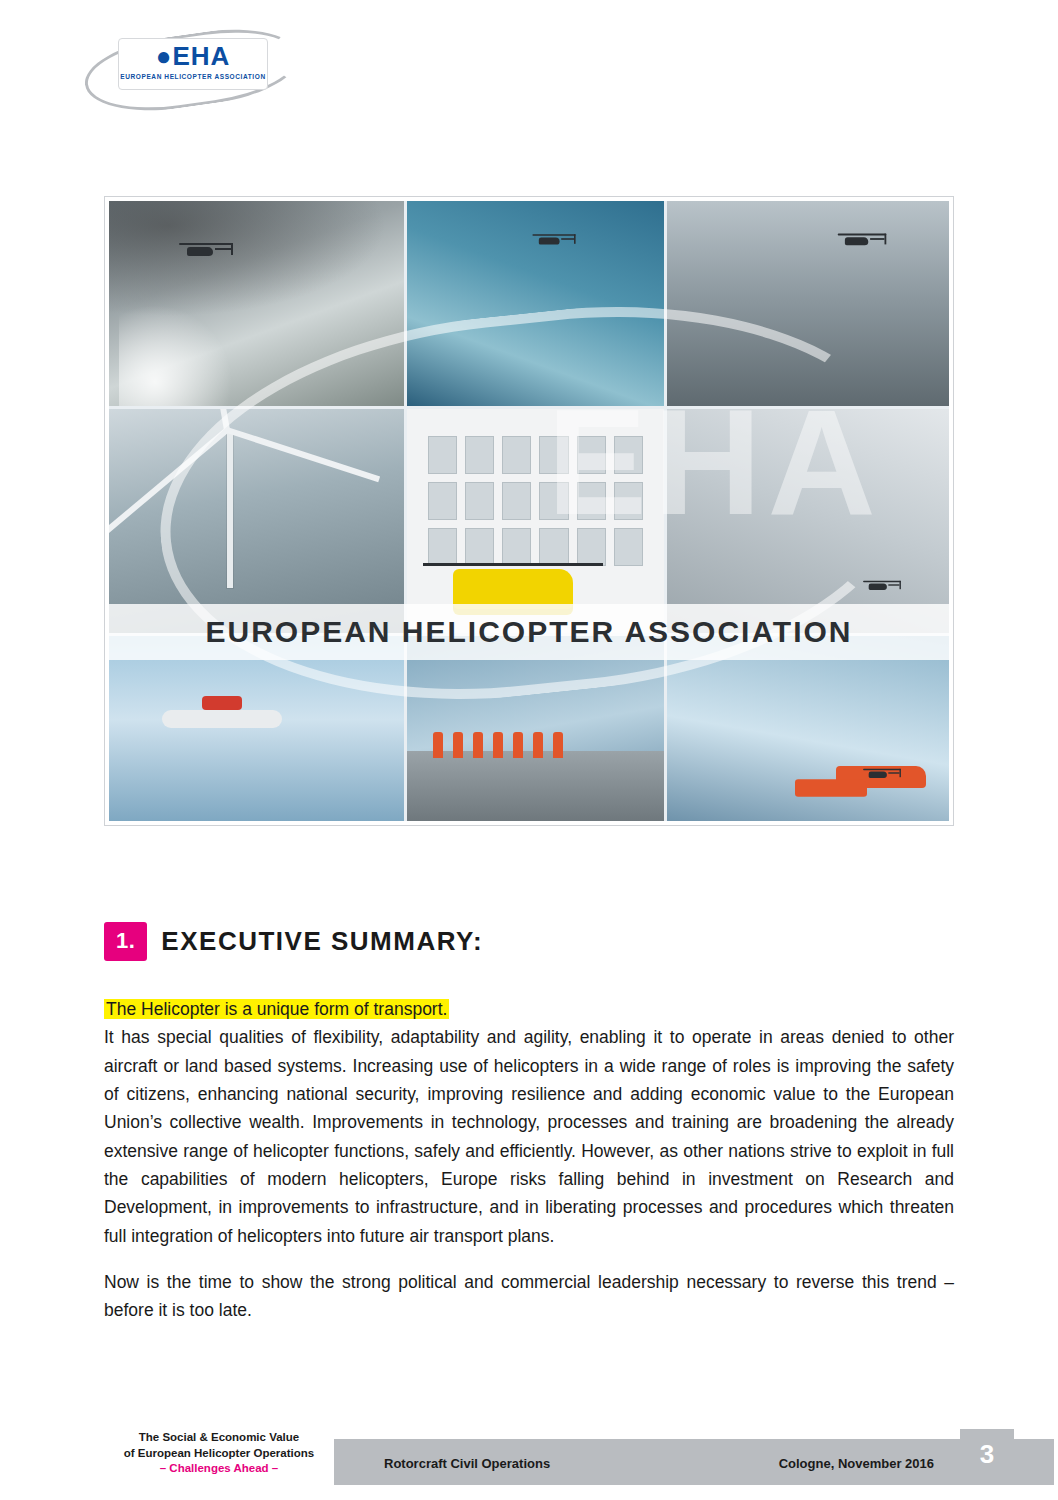●EHA
European Helicopter Association
EHA
European Helicopter Association
1.
Executive Summary:
The Helicopter is a unique form of transport.
It has special qualities of flexibility, adaptability and agility, enabling it to operate in areas denied to other aircraft or land based systems. Increasing use of helicopters in a wide range of roles is improving the safety of citizens, enhancing national security, improving resilience and adding economic value to the European Union’s collective wealth. Improvements in technology, processes and training are broadening the already extensive range of helicopter functions, safely and efficiently. However, as other nations strive to exploit in full the capabilities of modern helicopters, Europe risks falling behind in investment on Research and Development, in improvements to infrastructure, and in liberating processes and procedures which threaten full integration of helicopters into future air transport plans.
Now is the time to show the strong political and commercial leadership necessary to reverse this trend – before it is too late.
The Social & Economic Value
of European Helicopter Operations
– Challenges Ahead –
Rotorcraft Civil Operations
Cologne, November 2016
3